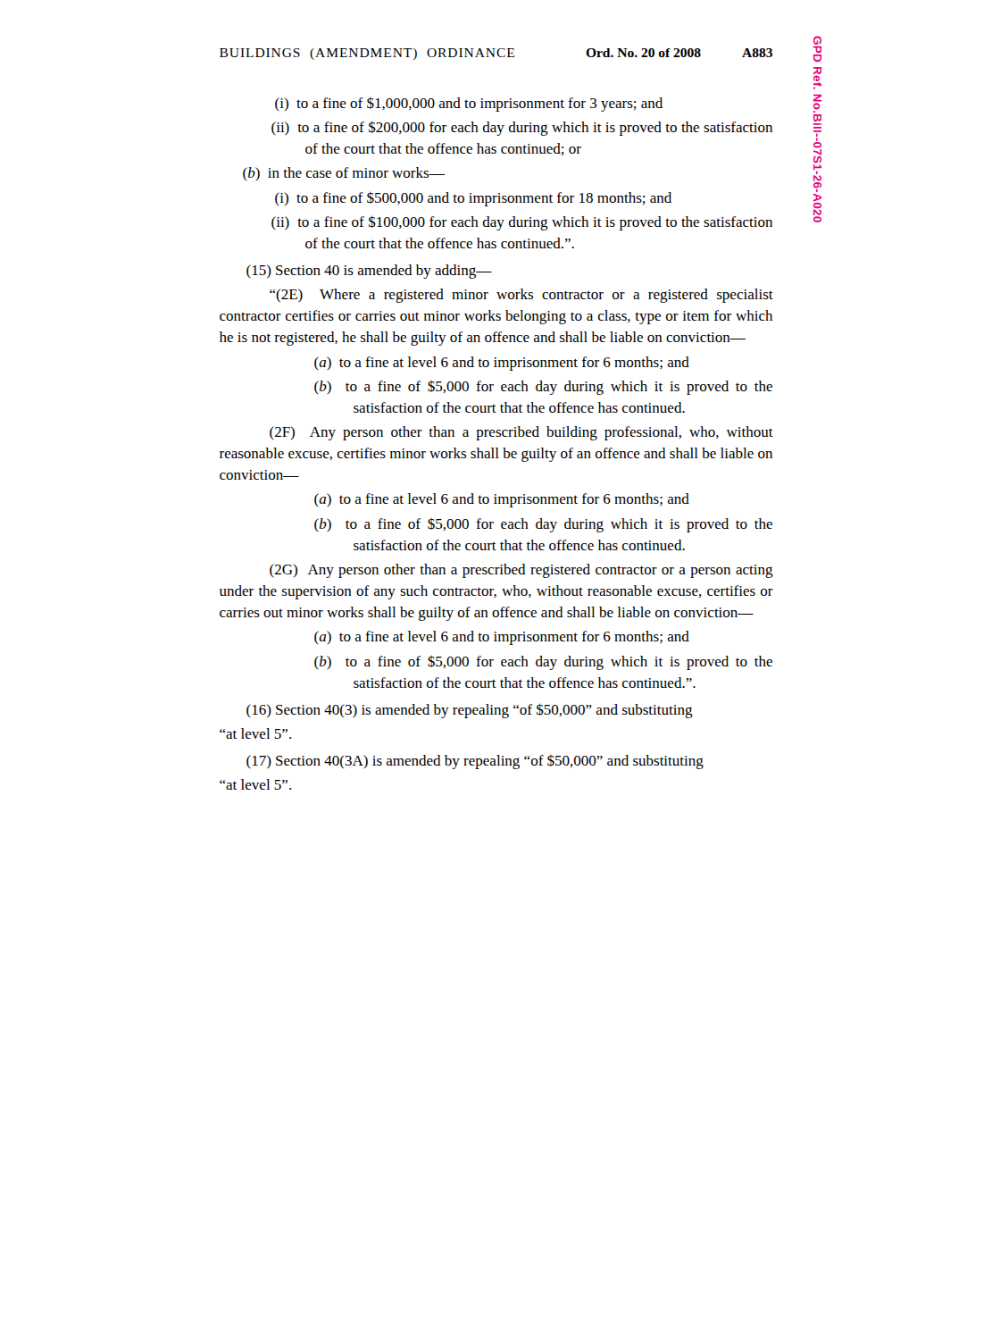GPD Ref. No. Bill--07 S1-26-A020
BUILDINGS (AMENDMENT) ORDINANCE Ord. No. 20 of 2008 A883
(i) to a fine of $1,000,000 and to imprisonment for 3 years; and
(ii) to a fine of $200,000 for each day during which it is proved to the satisfaction of the court that the offence has continued; or
(b) in the case of minor works—
(i) to a fine of $500,000 and to imprisonment for 18 months; and
(ii) to a fine of $100,000 for each day during which it is proved to the satisfaction of the court that the offence has continued.”.
(15) Section 40 is amended by adding—
“(2E) Where a registered minor works contractor or a registered specialist contractor certifies or carries out minor works belonging to a class, type or item for which he is not registered, he shall be guilty of an offence and shall be liable on conviction—
(a) to a fine at level 6 and to imprisonment for 6 months; and
(b) to a fine of $5,000 for each day during which it is proved to the satisfaction of the court that the offence has continued.
(2F) Any person other than a prescribed building professional, who, without reasonable excuse, certifies minor works shall be guilty of an offence and shall be liable on conviction—
(a) to a fine at level 6 and to imprisonment for 6 months; and
(b) to a fine of $5,000 for each day during which it is proved to the satisfaction of the court that the offence has continued.
(2G) Any person other than a prescribed registered contractor or a person acting under the supervision of any such contractor, who, without reasonable excuse, certifies or carries out minor works shall be guilty of an offence and shall be liable on conviction—
(a) to a fine at level 6 and to imprisonment for 6 months; and
(b) to a fine of $5,000 for each day during which it is proved to the satisfaction of the court that the offence has continued.”.
(16) Section 40(3) is amended by repealing “of $50,000” and substituting
“at level 5”.
(17) Section 40(3A) is amended by repealing “of $50,000” and substituting
“at level 5”.